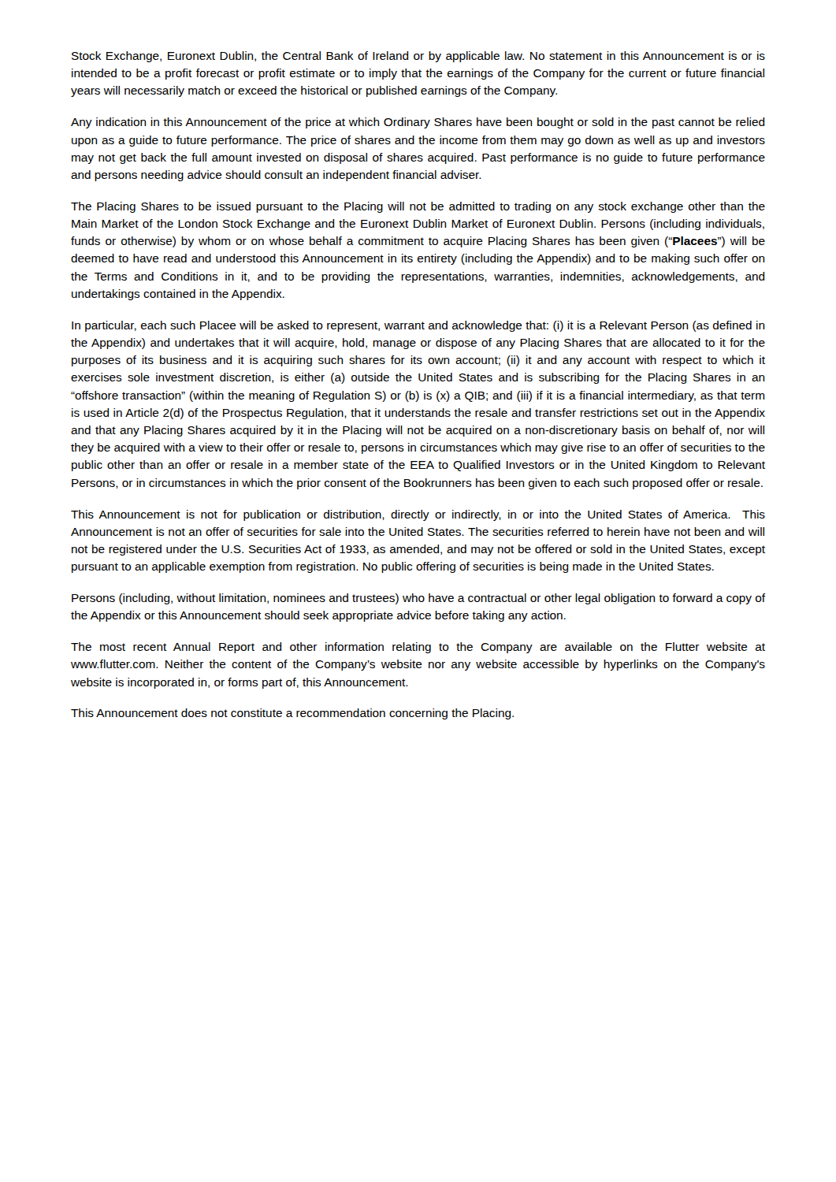Stock Exchange, Euronext Dublin, the Central Bank of Ireland or by applicable law. No statement in this Announcement is or is intended to be a profit forecast or profit estimate or to imply that the earnings of the Company for the current or future financial years will necessarily match or exceed the historical or published earnings of the Company.
Any indication in this Announcement of the price at which Ordinary Shares have been bought or sold in the past cannot be relied upon as a guide to future performance. The price of shares and the income from them may go down as well as up and investors may not get back the full amount invested on disposal of shares acquired. Past performance is no guide to future performance and persons needing advice should consult an independent financial adviser.
The Placing Shares to be issued pursuant to the Placing will not be admitted to trading on any stock exchange other than the Main Market of the London Stock Exchange and the Euronext Dublin Market of Euronext Dublin. Persons (including individuals, funds or otherwise) by whom or on whose behalf a commitment to acquire Placing Shares has been given (“Placees”) will be deemed to have read and understood this Announcement in its entirety (including the Appendix) and to be making such offer on the Terms and Conditions in it, and to be providing the representations, warranties, indemnities, acknowledgements, and undertakings contained in the Appendix.
In particular, each such Placee will be asked to represent, warrant and acknowledge that: (i) it is a Relevant Person (as defined in the Appendix) and undertakes that it will acquire, hold, manage or dispose of any Placing Shares that are allocated to it for the purposes of its business and it is acquiring such shares for its own account; (ii) it and any account with respect to which it exercises sole investment discretion, is either (a) outside the United States and is subscribing for the Placing Shares in an “offshore transaction” (within the meaning of Regulation S) or (b) is (x) a QIB; and (iii) if it is a financial intermediary, as that term is used in Article 2(d) of the Prospectus Regulation, that it understands the resale and transfer restrictions set out in the Appendix and that any Placing Shares acquired by it in the Placing will not be acquired on a non-discretionary basis on behalf of, nor will they be acquired with a view to their offer or resale to, persons in circumstances which may give rise to an offer of securities to the public other than an offer or resale in a member state of the EEA to Qualified Investors or in the United Kingdom to Relevant Persons, or in circumstances in which the prior consent of the Bookrunners has been given to each such proposed offer or resale.
This Announcement is not for publication or distribution, directly or indirectly, in or into the United States of America. This Announcement is not an offer of securities for sale into the United States. The securities referred to herein have not been and will not be registered under the U.S. Securities Act of 1933, as amended, and may not be offered or sold in the United States, except pursuant to an applicable exemption from registration. No public offering of securities is being made in the United States.
Persons (including, without limitation, nominees and trustees) who have a contractual or other legal obligation to forward a copy of the Appendix or this Announcement should seek appropriate advice before taking any action.
The most recent Annual Report and other information relating to the Company are available on the Flutter website at www.flutter.com. Neither the content of the Company’s website nor any website accessible by hyperlinks on the Company's website is incorporated in, or forms part of, this Announcement.
This Announcement does not constitute a recommendation concerning the Placing.